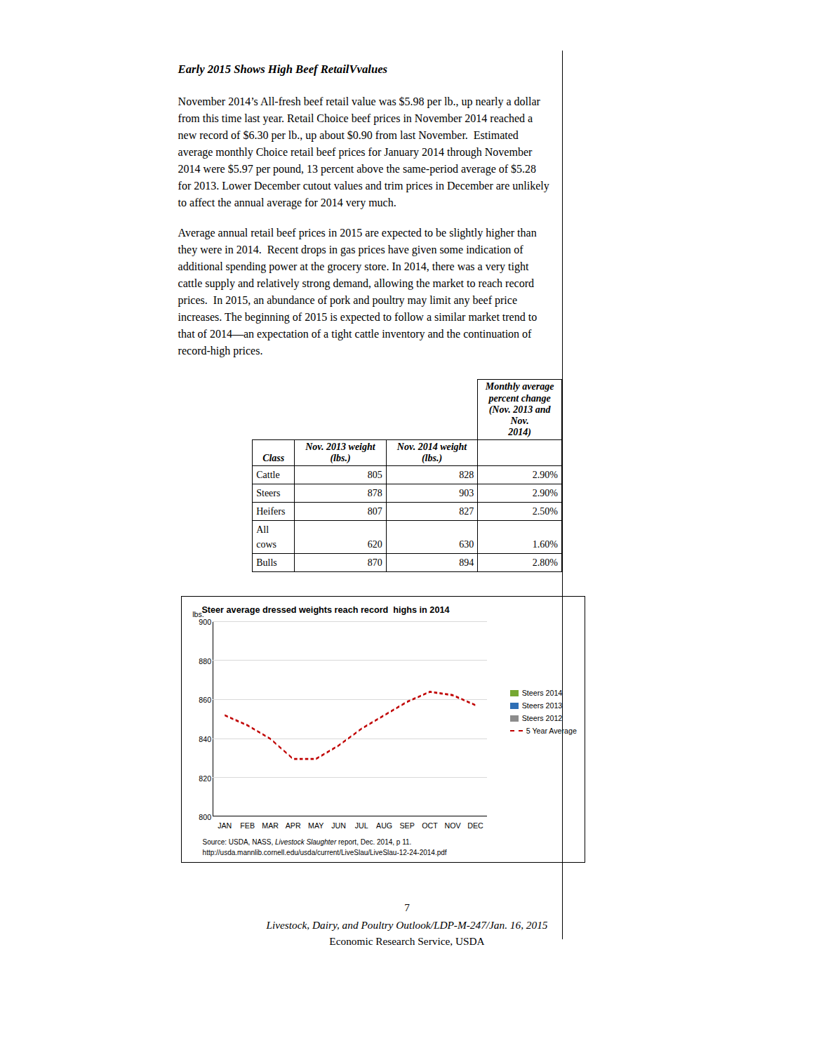Early 2015 Shows High Beef RetailVvalues
November 2014’s All-fresh beef retail value was $5.98 per lb., up nearly a dollar from this time last year. Retail Choice beef prices in November 2014 reached a new record of $6.30 per lb., up about $0.90 from last November. Estimated average monthly Choice retail beef prices for January 2014 through November 2014 were $5.97 per pound, 13 percent above the same-period average of $5.28 for 2013. Lower December cutout values and trim prices in December are unlikely to affect the annual average for 2014 very much.
Average annual retail beef prices in 2015 are expected to be slightly higher than they were in 2014. Recent drops in gas prices have given some indication of additional spending power at the grocery store. In 2014, there was a very tight cattle supply and relatively strong demand, allowing the market to reach record prices. In 2015, an abundance of pork and poultry may limit any beef price increases. The beginning of 2015 is expected to follow a similar market trend to that of 2014—an expectation of a tight cattle inventory and the continuation of record-high prices.
| | | | Monthly average percent change (Nov. 2013 and Nov. 2014) |
| --- | --- | --- | --- |
| Class | Nov. 2013 weight (lbs.) | Nov. 2014 weight (lbs.) | |
| Cattle | 805 | 828 | 2.90% |
| Steers | 878 | 903 | 2.90% |
| Heifers | 807 | 827 | 2.50% |
| All cows | 620 | 630 | 1.60% |
| Bulls | 870 | 894 | 2.80% |
Steer average dressed weights reach record highs in 2014
lbs.
900
880
860
840
820
800
JAN FEB MAR APR MAY JUN JUL AUG SEP OCT NOV DEC
Steers 2014
Steers 2013
Steers 2012
5 Year Average
Source: USDA, NASS, Livestock Slaughter report, Dec. 2014, p 11. http://usda.mannlib.cornell.edu/usda/current/LiveSlau/LiveSlau-12-24-2014.pdf
7
Livestock, Dairy, and Poultry Outlook/LDP-M-247/Jan. 16, 2015
Economic Research Service, USDA